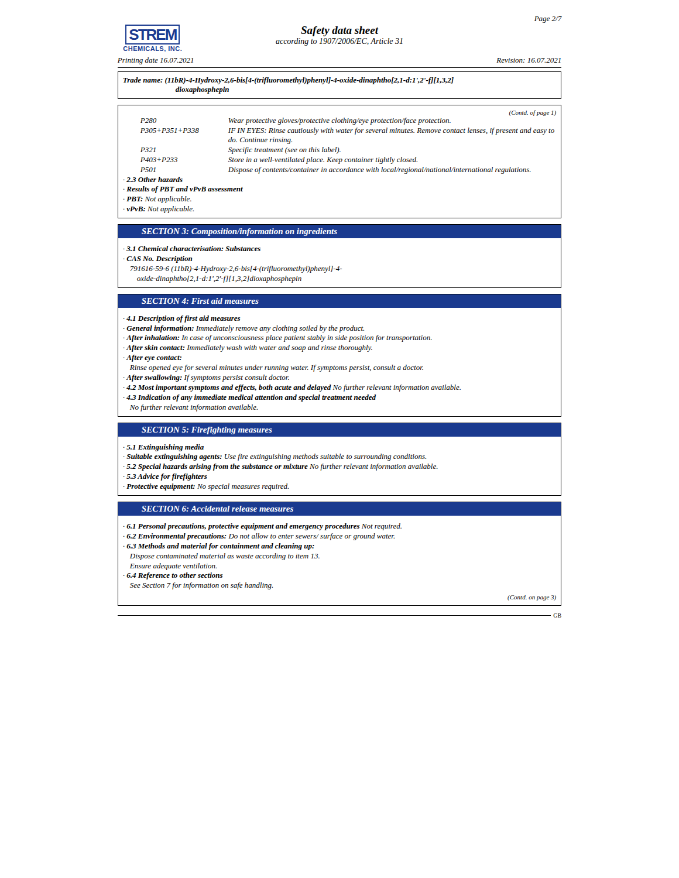Page 2/7
STREM
CHEMICALS, INC.
Safety data sheet
according to 1907/2006/EC, Article 31
Printing date 16.07.2021
Revision: 16.07.2021
Trade name: (11bR)-4-Hydroxy-2,6-bis[4-(trifluoromethyl)phenyl]-4-oxide-dinaphtho[2,1-d:1',2'-f][1,3,2]
dioxaphosphepin
(Contd. of page 1)
| P280 | Wear protective gloves/protective clothing/eye protection/face protection. |
| P305+P351+P338 | IF IN EYES: Rinse cautiously with water for several minutes. Remove contact lenses, if present and easy to do. Continue rinsing. |
| P321 | Specific treatment (see on this label). |
| P403+P233 | Store in a well-ventilated place. Keep container tightly closed. |
| P501 | Dispose of contents/container in accordance with local/regional/national/international regulations. |
· 2.3 Other hazards
· Results of PBT and vPvB assessment
· PBT: Not applicable.
· vPvB: Not applicable.
SECTION 3: Composition/information on ingredients
· 3.1 Chemical characterisation: Substances
· CAS No. Description
791616-59-6 (11bR)-4-Hydroxy-2,6-bis[4-(trifluoromethyl)phenyl]-4- oxide-dinaphtho[2,1-d:1',2'-f][1,3,2]dioxaphosphepin
SECTION 4: First aid measures
· 4.1 Description of first aid measures
· General information: Immediately remove any clothing soiled by the product.
· After inhalation: In case of unconsciousness place patient stably in side position for transportation.
· After skin contact: Immediately wash with water and soap and rinse thoroughly.
· After eye contact:
Rinse opened eye for several minutes under running water. If symptoms persist, consult a doctor. · After swallowing: If symptoms persist consult doctor.
· 4.2 Most important symptoms and effects, both acute and delayed No further relevant information available.
· 4.3 Indication of any immediate medical attention and special treatment needed
No further relevant information available.
SECTION 5: Firefighting measures
· 5.1 Extinguishing media
· Suitable extinguishing agents: Use fire extinguishing methods suitable to surrounding conditions.
· 5.2 Special hazards arising from the substance or mixture No further relevant information available.
· 5.3 Advice for firefighters
· Protective equipment: No special measures required.
SECTION 6: Accidental release measures
· 6.1 Personal precautions, protective equipment and emergency procedures Not required.
· 6.2 Environmental precautions: Do not allow to enter sewers/ surface or ground water.
· 6.3 Methods and material for containment and cleaning up:
Dispose contaminated material as waste according to item 13. Ensure adequate ventilation. · 6.4 Reference to other sections
See Section 7 for information on safe handling.
(Contd. on page 3)
GB